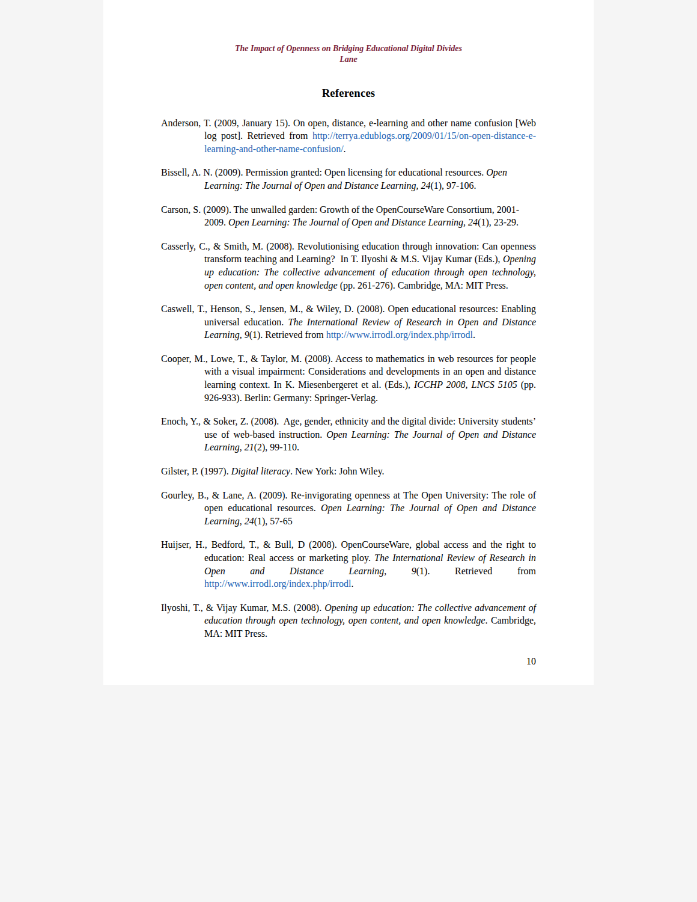The Impact of Openness on Bridging Educational Digital Divides Lane
References
Anderson, T. (2009, January 15). On open, distance, e-learning and other name confusion [Web log post]. Retrieved from http://terrya.edublogs.org/2009/01/15/on-open-distance-e-learning-and-other-name-confusion/.
Bissell, A. N. (2009). Permission granted: Open licensing for educational resources. Open Learning: The Journal of Open and Distance Learning, 24(1), 97-106.
Carson, S. (2009). The unwalled garden: Growth of the OpenCourseWare Consortium, 2001-2009. Open Learning: The Journal of Open and Distance Learning, 24(1), 23-29.
Casserly, C., & Smith, M. (2008). Revolutionising education through innovation: Can openness transform teaching and Learning? In T. Ilyoshi & M.S. Vijay Kumar (Eds.), Opening up education: The collective advancement of education through open technology, open content, and open knowledge (pp. 261-276). Cambridge, MA: MIT Press.
Caswell, T., Henson, S., Jensen, M., & Wiley, D. (2008). Open educational resources: Enabling universal education. The International Review of Research in Open and Distance Learning, 9(1). Retrieved from http://www.irrodl.org/index.php/irrodl.
Cooper, M., Lowe, T., & Taylor, M. (2008). Access to mathematics in web resources for people with a visual impairment: Considerations and developments in an open and distance learning context. In K. Miesenbergeret et al. (Eds.), ICCHP 2008, LNCS 5105 (pp. 926-933). Berlin: Germany: Springer-Verlag.
Enoch, Y., & Soker, Z. (2008). Age, gender, ethnicity and the digital divide: University students’ use of web-based instruction. Open Learning: The Journal of Open and Distance Learning, 21(2), 99-110.
Gilster, P. (1997). Digital literacy. New York: John Wiley.
Gourley, B., & Lane, A. (2009). Re-invigorating openness at The Open University: The role of open educational resources. Open Learning: The Journal of Open and Distance Learning, 24(1), 57-65
Huijser, H., Bedford, T., & Bull, D (2008). OpenCourseWare, global access and the right to education: Real access or marketing ploy. The International Review of Research in Open and Distance Learning, 9(1). Retrieved from http://www.irrodl.org/index.php/irrodl.
Ilyoshi, T., & Vijay Kumar, M.S. (2008). Opening up education: The collective advancement of education through open technology, open content, and open knowledge. Cambridge, MA: MIT Press.
10